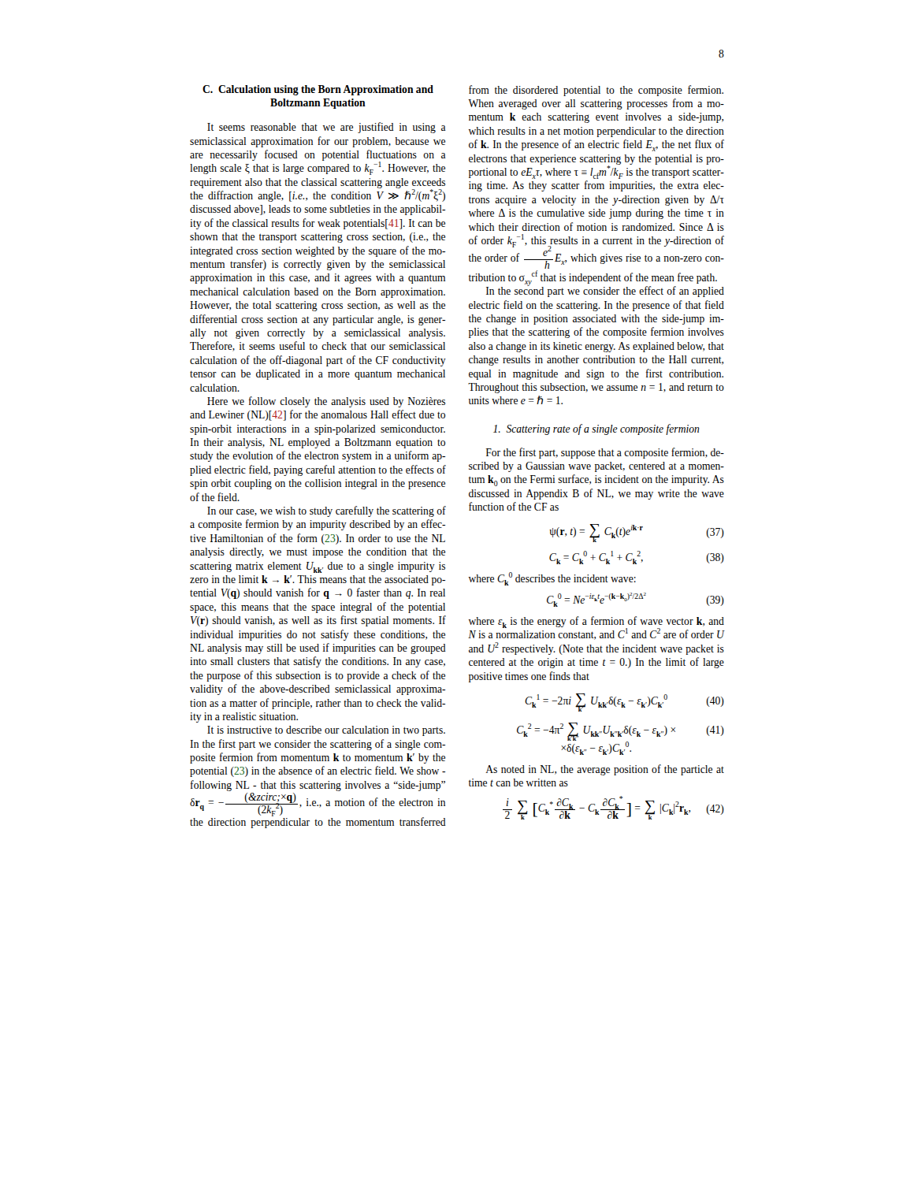8
C. Calculation using the Born Approximation and
Boltzmann Equation
It seems reasonable that we are justified in using a semiclassical approximation for our problem, because we are necessarily focused on potential fluctuations on a length scale ξ that is large compared to kF−1. However, the requirement also that the classical scattering angle exceeds the diffraction angle, [i.e., the condition V ≫ ℏ2/(m*ξ2) discussed above], leads to some subtleties in the applicability of the classical results for weak potentials[41]. It can be shown that the transport scattering cross section, (i.e., the integrated cross section weighted by the square of the momentum transfer) is correctly given by the semiclassical approximation in this case, and it agrees with a quantum mechanical calculation based on the Born approximation. However, the total scattering cross section, as well as the differential cross section at any particular angle, is generally not given correctly by a semiclassical analysis. Therefore, it seems useful to check that our semiclassical calculation of the off-diagonal part of the CF conductivity tensor can be duplicated in a more quantum mechanical calculation.
Here we follow closely the analysis used by Nozières and Lewiner (NL)[42] for the anomalous Hall effect due to spin-orbit interactions in a spin-polarized semiconductor. In their analysis, NL employed a Boltzmann equation to study the evolution of the electron system in a uniform applied electric field, paying careful attention to the effects of spin orbit coupling on the collision integral in the presence of the field.
In our case, we wish to study carefully the scattering of a composite fermion by an impurity described by an effective Hamiltonian of the form (23). In order to use the NL analysis directly, we must impose the condition that the scattering matrix element Ukk′ due to a single impurity is zero in the limit k → k′. This means that the associated potential V(q) should vanish for q → 0 faster than q. In real space, this means that the space integral of the potential V(r) should vanish, as well as its first spatial moments. If individual impurities do not satisfy these conditions, the NL analysis may still be used if impurities can be grouped into small clusters that satisfy the conditions. In any case, the purpose of this subsection is to provide a check of the validity of the above-described semiclassical approximation as a matter of principle, rather than to check the validity in a realistic situation.
It is instructive to describe our calculation in two parts. In the first part we consider the scattering of a single composite fermion from momentum k to momentum k′ by the potential (23) in the absence of an electric field. We show - following NL - that this scattering involves a “side-jump” δrq = −(&zcirc;×q)(2kF2), i.e., a motion of the electron in the direction perpendicular to the momentum transferred from the disordered potential to the composite fermion. When averaged over all scattering processes from a momentum k each scattering event involves a side-jump, which results in a net motion perpendicular to the direction of k. In the presence of an electric field Ex, the net flux of electrons that experience scattering by the potential is proportional to eExτ, where τ ≡ lcfm*/kF is the transport scattering time. As they scatter from impurities, the extra electrons acquire a velocity in the y-direction given by Δ/τ where Δ is the cumulative side jump during the time τ in which their direction of motion is randomized. Since Δ is of order kF−1, this results in a current in the y-direction of the order of e2 h Ex, which gives rise to a non-zero contribution to σxycf that is independent of the mean free path.
In the second part we consider the effect of an applied electric field on the scattering. In the presence of that field the change in position associated with the side-jump implies that the scattering of the composite fermion involves also a change in its kinetic energy. As explained below, that change results in another contribution to the Hall current, equal in magnitude and sign to the first contribution. Throughout this subsection, we assume n = 1, and return to units where e = ℏ = 1.
1. Scattering rate of a single composite fermion
For the first part, suppose that a composite fermion, described by a Gaussian wave packet, centered at a momentum k0 on the Fermi surface, is incident on the impurity. As discussed in Appendix B of NL, we may write the wave function of the CF as
ψ(r, t) = ∑k Ck(t)eik·r (37)
Ck = Ck0 + Ck1 + Ck2, (38)
where Ck0 describes the incident wave:
Ck0 = Ne−iεkte−(k−k0)2/2Δ2 (39)
where εk is the energy of a fermion of wave vector k, and N is a normalization constant, and C1 and C2 are of order U and U2 respectively. (Note that the incident wave packet is centered at the origin at time t = 0.) In the limit of large positive times one finds that
Ck1 = −2πi ∑k′ Ukk′δ(εk − εk′)Ck′0 (40)
Ck2 = −4π2 ∑k′k″ Ukk″Uk″k′δ(εk − εk″) ×
×δ(εk″ − εk′)Ck′0. (41)
As noted in NL, the average position of the particle at time t can be written as
i 2 ∑k [Ck*∂Ck∂k − Ck∂Ck*∂k] = ∑k |Ck|2rk, (42)